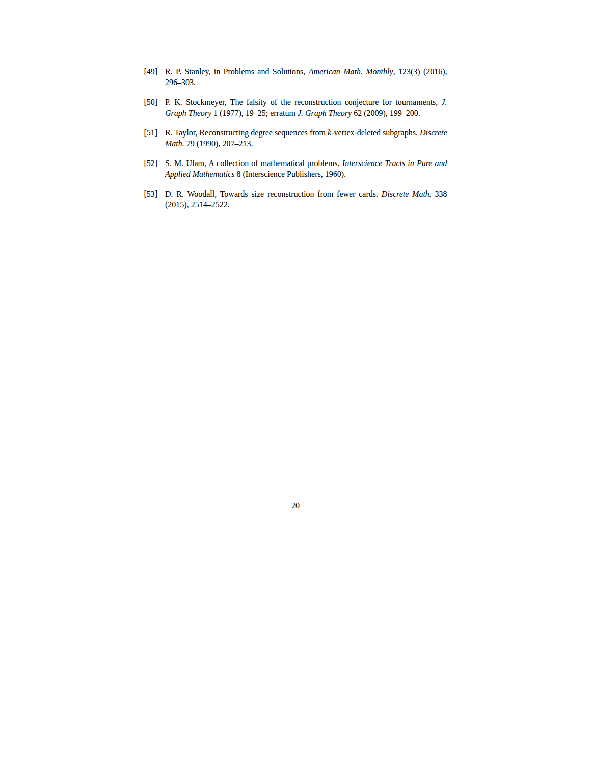[49] R. P. Stanley, in Problems and Solutions, American Math. Monthly, 123(3) (2016), 296–303.
[50] P. K. Stockmeyer, The falsity of the reconstruction conjecture for tournaments, J. Graph Theory 1 (1977), 19–25; erratum J. Graph Theory 62 (2009), 199–200.
[51] R. Taylor, Reconstructing degree sequences from k-vertex-deleted subgraphs. Discrete Math. 79 (1990), 207–213.
[52] S. M. Ulam, A collection of mathematical problems, Interscience Tracts in Pure and Applied Mathematics 8 (Interscience Publishers, 1960).
[53] D. R. Woodall, Towards size reconstruction from fewer cards. Discrete Math. 338 (2015), 2514–2522.
20